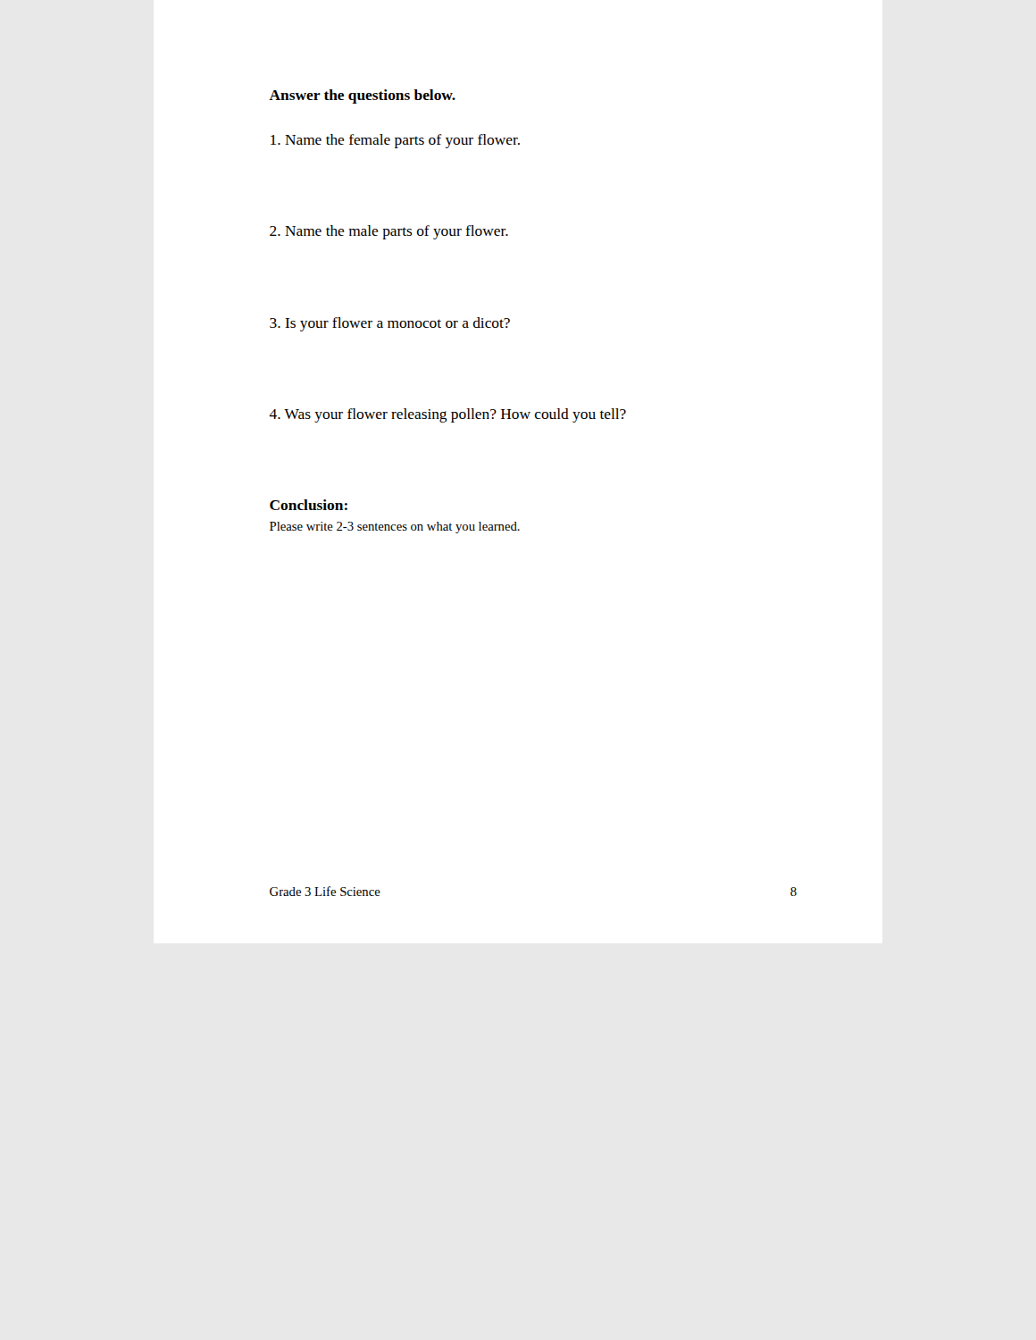Answer the questions below.
1. Name the female parts of your flower.
2. Name the male parts of your flower.
3. Is your flower a monocot or a dicot?
4. Was your flower releasing pollen? How could you tell?
Conclusion:
Please write 2-3 sentences on what you learned.
Grade 3 Life Science 8